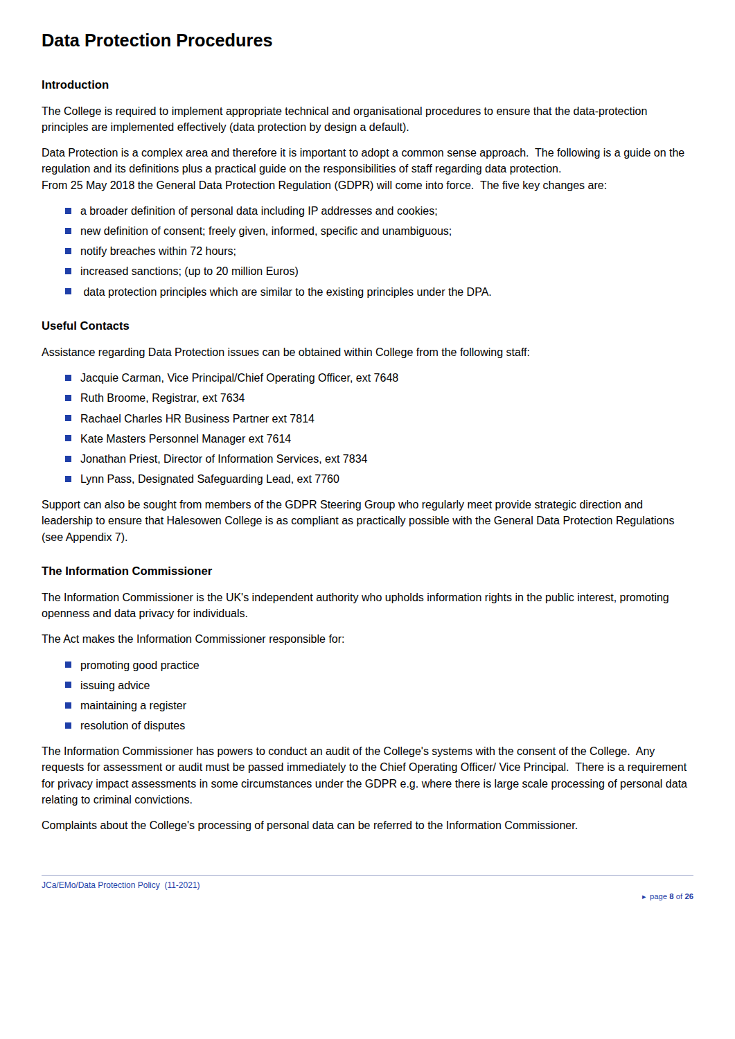Data Protection Procedures
Introduction
The College is required to implement appropriate technical and organisational procedures to ensure that the data-protection principles are implemented effectively (data protection by design a default).
Data Protection is a complex area and therefore it is important to adopt a common sense approach. The following is a guide on the regulation and its definitions plus a practical guide on the responsibilities of staff regarding data protection.
From 25 May 2018 the General Data Protection Regulation (GDPR) will come into force. The five key changes are:
a broader definition of personal data including IP addresses and cookies;
new definition of consent; freely given, informed, specific and unambiguous;
notify breaches within 72 hours;
increased sanctions; (up to 20 million Euros)
data protection principles which are similar to the existing principles under the DPA.
Useful Contacts
Assistance regarding Data Protection issues can be obtained within College from the following staff:
Jacquie Carman, Vice Principal/Chief Operating Officer, ext 7648
Ruth Broome, Registrar, ext 7634
Rachael Charles HR Business Partner ext 7814
Kate Masters Personnel Manager ext 7614
Jonathan Priest, Director of Information Services, ext 7834
Lynn Pass, Designated Safeguarding Lead, ext 7760
Support can also be sought from members of the GDPR Steering Group who regularly meet provide strategic direction and leadership to ensure that Halesowen College is as compliant as practically possible with the General Data Protection Regulations (see Appendix 7).
The Information Commissioner
The Information Commissioner is the UK's independent authority who upholds information rights in the public interest, promoting openness and data privacy for individuals.
The Act makes the Information Commissioner responsible for:
promoting good practice
issuing advice
maintaining a register
resolution of disputes
The Information Commissioner has powers to conduct an audit of the College's systems with the consent of the College. Any requests for assessment or audit must be passed immediately to the Chief Operating Officer/ Vice Principal. There is a requirement for privacy impact assessments in some circumstances under the GDPR e.g. where there is large scale processing of personal data relating to criminal convictions.
Complaints about the College's processing of personal data can be referred to the Information Commissioner.
JCa/EMo/Data Protection Policy (11-2021)
page 8 of 26